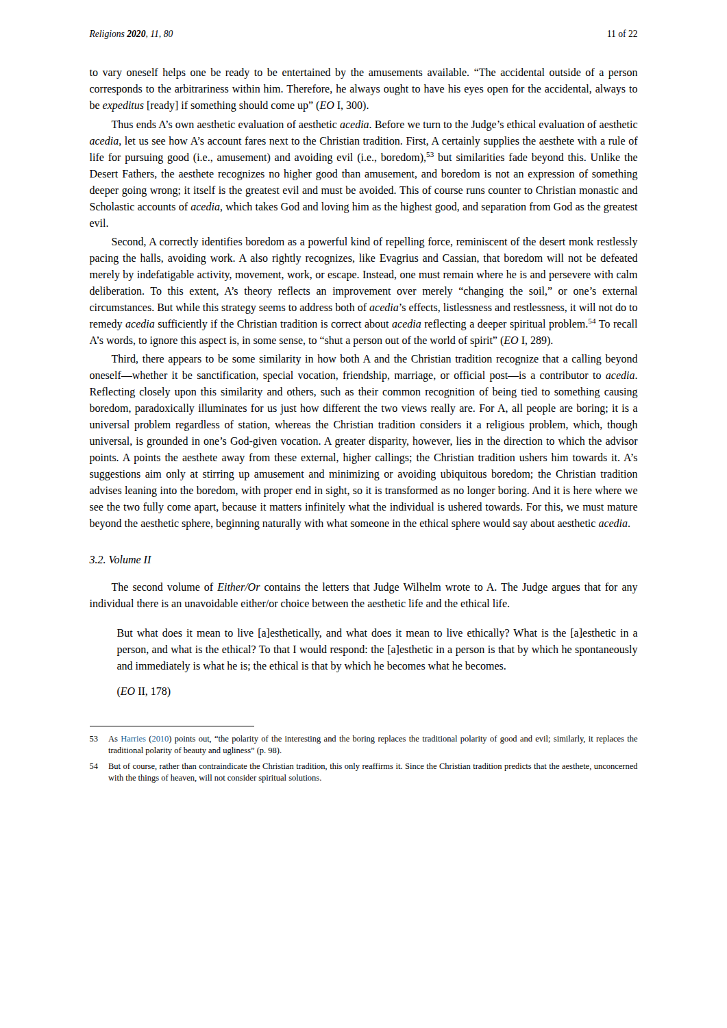Religions 2020, 11, 80
11 of 22
to vary oneself helps one be ready to be entertained by the amusements available. “The accidental outside of a person corresponds to the arbitrariness within him. Therefore, he always ought to have his eyes open for the accidental, always to be expeditus [ready] if something should come up” (EO I, 300).
Thus ends A’s own aesthetic evaluation of aesthetic acedia. Before we turn to the Judge’s ethical evaluation of aesthetic acedia, let us see how A’s account fares next to the Christian tradition. First, A certainly supplies the aesthete with a rule of life for pursuing good (i.e., amusement) and avoiding evil (i.e., boredom),53 but similarities fade beyond this. Unlike the Desert Fathers, the aesthete recognizes no higher good than amusement, and boredom is not an expression of something deeper going wrong; it itself is the greatest evil and must be avoided. This of course runs counter to Christian monastic and Scholastic accounts of acedia, which takes God and loving him as the highest good, and separation from God as the greatest evil.
Second, A correctly identifies boredom as a powerful kind of repelling force, reminiscent of the desert monk restlessly pacing the halls, avoiding work. A also rightly recognizes, like Evagrius and Cassian, that boredom will not be defeated merely by indefatigable activity, movement, work, or escape. Instead, one must remain where he is and persevere with calm deliberation. To this extent, A’s theory reflects an improvement over merely “changing the soil,” or one’s external circumstances. But while this strategy seems to address both of acedia’s effects, listlessness and restlessness, it will not do to remedy acedia sufficiently if the Christian tradition is correct about acedia reflecting a deeper spiritual problem.54 To recall A’s words, to ignore this aspect is, in some sense, to “shut a person out of the world of spirit” (EO I, 289).
Third, there appears to be some similarity in how both A and the Christian tradition recognize that a calling beyond oneself—whether it be sanctification, special vocation, friendship, marriage, or official post—is a contributor to acedia. Reflecting closely upon this similarity and others, such as their common recognition of being tied to something causing boredom, paradoxically illuminates for us just how different the two views really are. For A, all people are boring; it is a universal problem regardless of station, whereas the Christian tradition considers it a religious problem, which, though universal, is grounded in one’s God-given vocation. A greater disparity, however, lies in the direction to which the advisor points. A points the aesthete away from these external, higher callings; the Christian tradition ushers him towards it. A’s suggestions aim only at stirring up amusement and minimizing or avoiding ubiquitous boredom; the Christian tradition advises leaning into the boredom, with proper end in sight, so it is transformed as no longer boring. And it is here where we see the two fully come apart, because it matters infinitely what the individual is ushered towards. For this, we must mature beyond the aesthetic sphere, beginning naturally with what someone in the ethical sphere would say about aesthetic acedia.
3.2. Volume II
The second volume of Either/Or contains the letters that Judge Wilhelm wrote to A. The Judge argues that for any individual there is an unavoidable either/or choice between the aesthetic life and the ethical life.
But what does it mean to live [a]esthetically, and what does it mean to live ethically? What is the [a]esthetic in a person, and what is the ethical? To that I would respond: the [a]esthetic in a person is that by which he spontaneously and immediately is what he is; the ethical is that by which he becomes what he becomes.
(EO II, 178)
53
As Harries (2010) points out, “the polarity of the interesting and the boring replaces the traditional polarity of good and evil; similarly, it replaces the traditional polarity of beauty and ugliness” (p. 98).
54
But of course, rather than contraindicate the Christian tradition, this only reaffirms it. Since the Christian tradition predicts that the aesthete, unconcerned with the things of heaven, will not consider spiritual solutions.